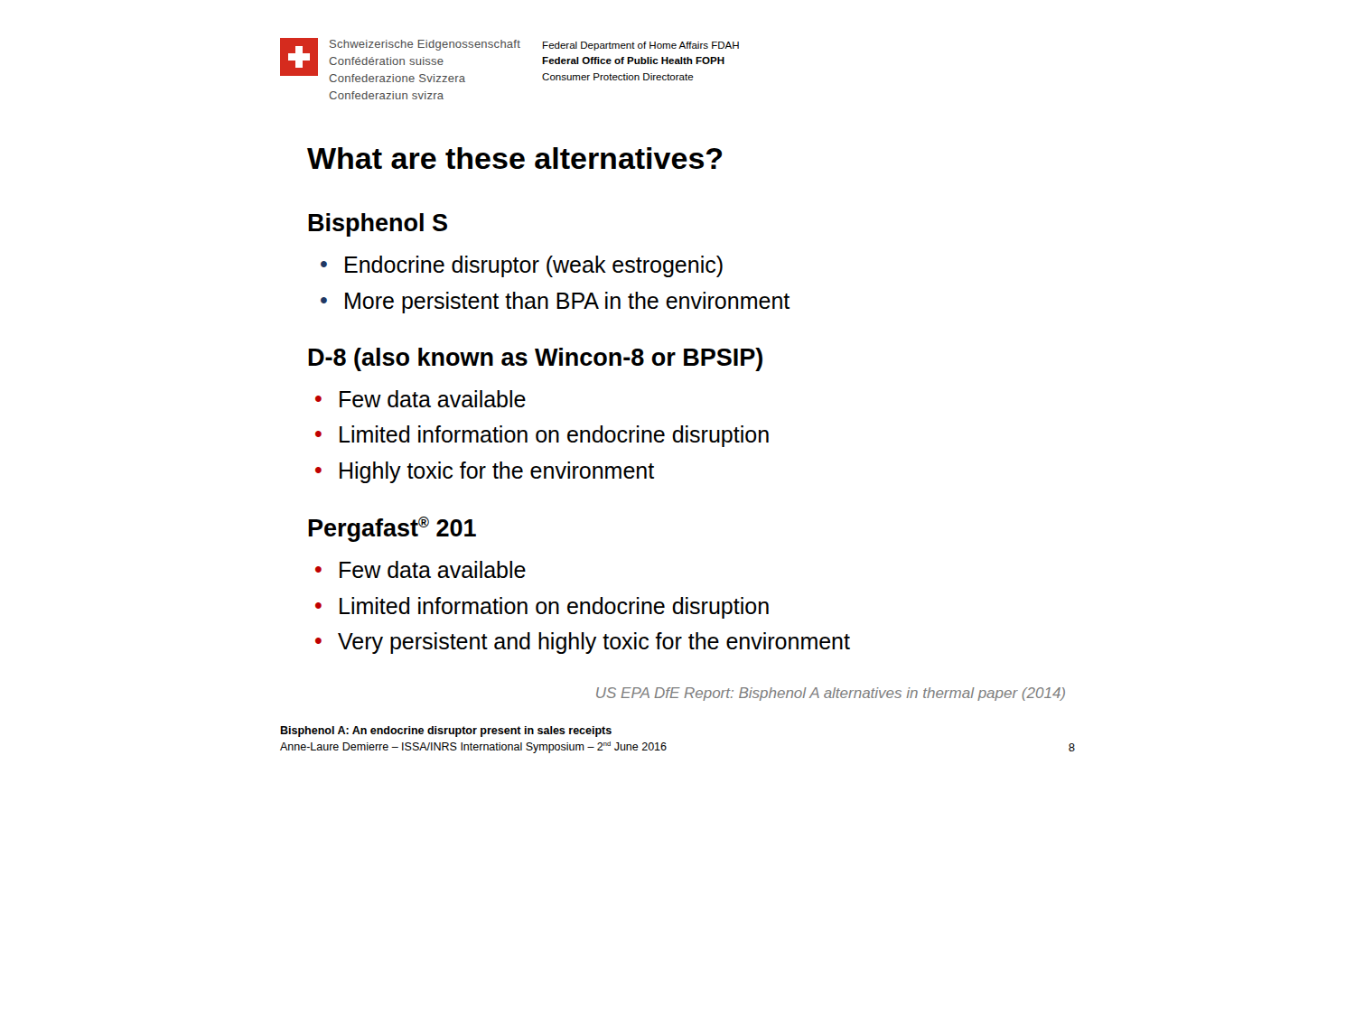Schweizerische Eidgenossenschaft
Confédération suisse
Confederazione Svizzera
Confederaziun svizra
Federal Department of Home Affairs FDAH
Federal Office of Public Health FOPH
Consumer Protection Directorate
What are these alternatives?
Bisphenol S
Endocrine disruptor (weak estrogenic)
More persistent than BPA in the environment
D-8 (also known as Wincon-8 or BPSIP)
Few data available
Limited information on endocrine disruption
Highly toxic for the environment
Pergafast® 201
Few data available
Limited information on endocrine disruption
Very persistent and highly toxic for the environment
US EPA DfE Report: Bisphenol A alternatives in thermal paper (2014)
Bisphenol A: An endocrine disruptor present in sales receipts
Anne-Laure Demierre – ISSA/INRS International Symposium – 2nd June 2016
8